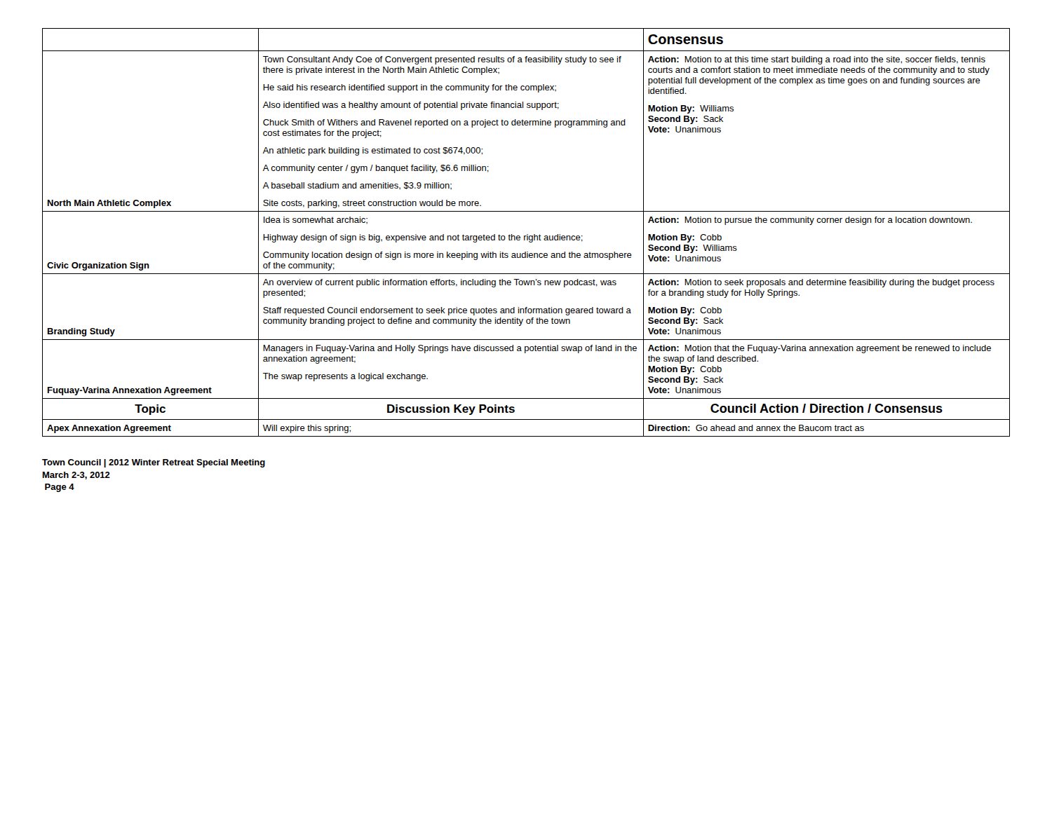| | | Consensus |
| North Main Athletic Complex | Town Consultant Andy Coe of Convergent presented results of a feasibility study to see if there is private interest in the North Main Athletic Complex; He said his research identified support in the community for the complex; Also identified was a healthy amount of potential private financial support; Chuck Smith of Withers and Ravenel reported on a project to determine programming and cost estimates for the project; An athletic park building is estimated to cost $674,000; A community center / gym / banquet facility, $6.6 million; A baseball stadium and amenities, $3.9 million; Site costs, parking, street construction would be more. | Action: Motion to at this time start building a road into the site, soccer fields, tennis courts and a comfort station to meet immediate needs of the community and to study potential full development of the complex as time goes on and funding sources are identified. Motion By: Williams Second By: Sack Vote: Unanimous |
| Civic Organization Sign | Idea is somewhat archaic; Highway design of sign is big, expensive and not targeted to the right audience; Community location design of sign is more in keeping with its audience and the atmosphere of the community; | Action: Motion to pursue the community corner design for a location downtown. Motion By: Cobb Second By: Williams Vote: Unanimous |
| Branding Study | An overview of current public information efforts, including the Town’s new podcast, was presented; Staff requested Council endorsement to seek price quotes and information geared toward a community branding project to define and community the identity of the town | Action: Motion to seek proposals and determine feasibility during the budget process for a branding study for Holly Springs. Motion By: Cobb Second By: Sack Vote: Unanimous |
| Fuquay-Varina Annexation Agreement | Managers in Fuquay-Varina and Holly Springs have discussed a potential swap of land in the annexation agreement; The swap represents a logical exchange. | Action: Motion that the Fuquay-Varina annexation agreement be renewed to include the swap of land described. Motion By: Cobb Second By: Sack Vote: Unanimous |
| Topic | Discussion Key Points | Council Action / Direction / Consensus |
| Apex Annexation Agreement | Will expire this spring; | Direction: Go ahead and annex the Baucom tract as |
Town Council | 2012 Winter Retreat Special Meeting
March 2-3, 2012
Page 4